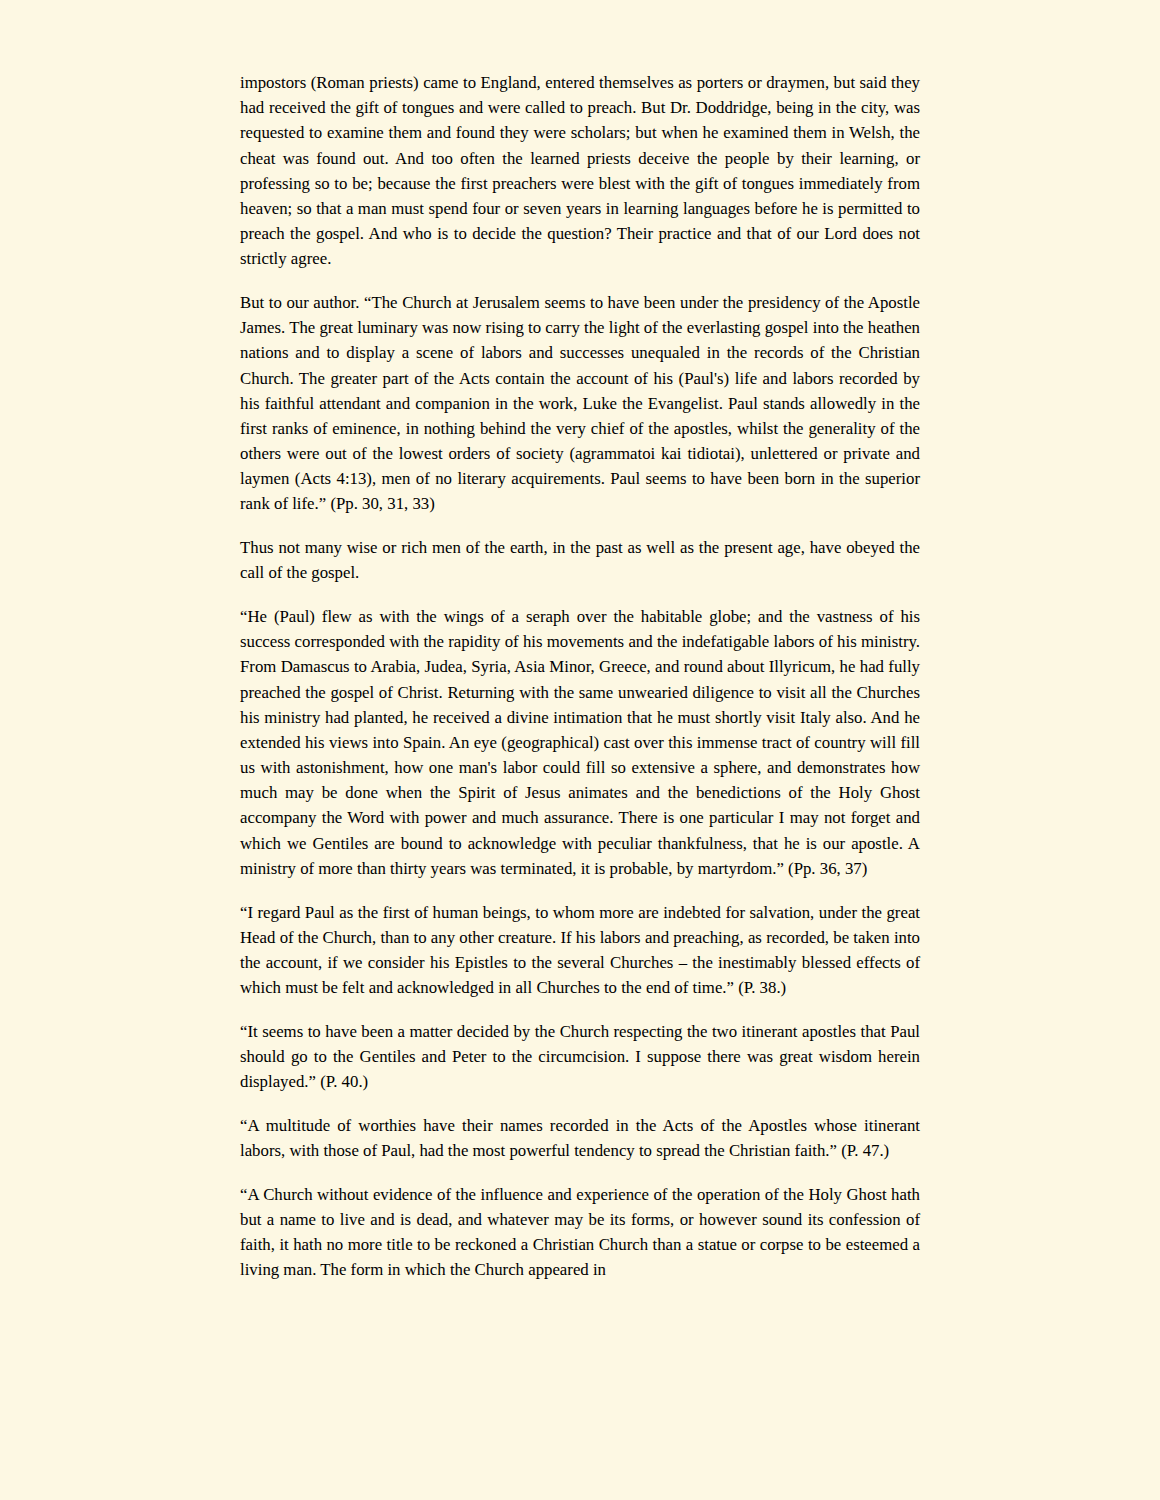impostors (Roman priests) came to England, entered themselves as porters or draymen, but said they had received the gift of tongues and were called to preach. But Dr. Doddridge, being in the city, was requested to examine them and found they were scholars; but when he examined them in Welsh, the cheat was found out. And too often the learned priests deceive the people by their learning, or professing so to be; because the first preachers were blest with the gift of tongues immediately from heaven; so that a man must spend four or seven years in learning languages before he is permitted to preach the gospel. And who is to decide the question? Their practice and that of our Lord does not strictly agree.
But to our author. “The Church at Jerusalem seems to have been under the presidency of the Apostle James. The great luminary was now rising to carry the light of the everlasting gospel into the heathen nations and to display a scene of labors and successes unequaled in the records of the Christian Church. The greater part of the Acts contain the account of his (Paul's) life and labors recorded by his faithful attendant and companion in the work, Luke the Evangelist. Paul stands allowedly in the first ranks of eminence, in nothing behind the very chief of the apostles, whilst the generality of the others were out of the lowest orders of society (agrammatoi kai tidiotai), unlettered or private and laymen (Acts 4:13), men of no literary acquirements. Paul seems to have been born in the superior rank of life.” (Pp. 30, 31, 33)
Thus not many wise or rich men of the earth, in the past as well as the present age, have obeyed the call of the gospel.
“He (Paul) flew as with the wings of a seraph over the habitable globe; and the vastness of his success corresponded with the rapidity of his movements and the indefatigable labors of his ministry. From Damascus to Arabia, Judea, Syria, Asia Minor, Greece, and round about Illyricum, he had fully preached the gospel of Christ. Returning with the same unwearied diligence to visit all the Churches his ministry had planted, he received a divine intimation that he must shortly visit Italy also. And he extended his views into Spain. An eye (geographical) cast over this immense tract of country will fill us with astonishment, how one man's labor could fill so extensive a sphere, and demonstrates how much may be done when the Spirit of Jesus animates and the benedictions of the Holy Ghost accompany the Word with power and much assurance. There is one particular I may not forget and which we Gentiles are bound to acknowledge with peculiar thankfulness, that he is our apostle. A ministry of more than thirty years was terminated, it is probable, by martyrdom.” (Pp. 36, 37)
“I regard Paul as the first of human beings, to whom more are indebted for salvation, under the great Head of the Church, than to any other creature. If his labors and preaching, as recorded, be taken into the account, if we consider his Epistles to the several Churches – the inestimably blessed effects of which must be felt and acknowledged in all Churches to the end of time.” (P. 38.)
“It seems to have been a matter decided by the Church respecting the two itinerant apostles that Paul should go to the Gentiles and Peter to the circumcision. I suppose there was great wisdom herein displayed.” (P. 40.)
“A multitude of worthies have their names recorded in the Acts of the Apostles whose itinerant labors, with those of Paul, had the most powerful tendency to spread the Christian faith.” (P. 47.)
“A Church without evidence of the influence and experience of the operation of the Holy Ghost hath but a name to live and is dead, and whatever may be its forms, or however sound its confession of faith, it hath no more title to be reckoned a Christian Church than a statue or corpse to be esteemed a living man. The form in which the Church appeared in